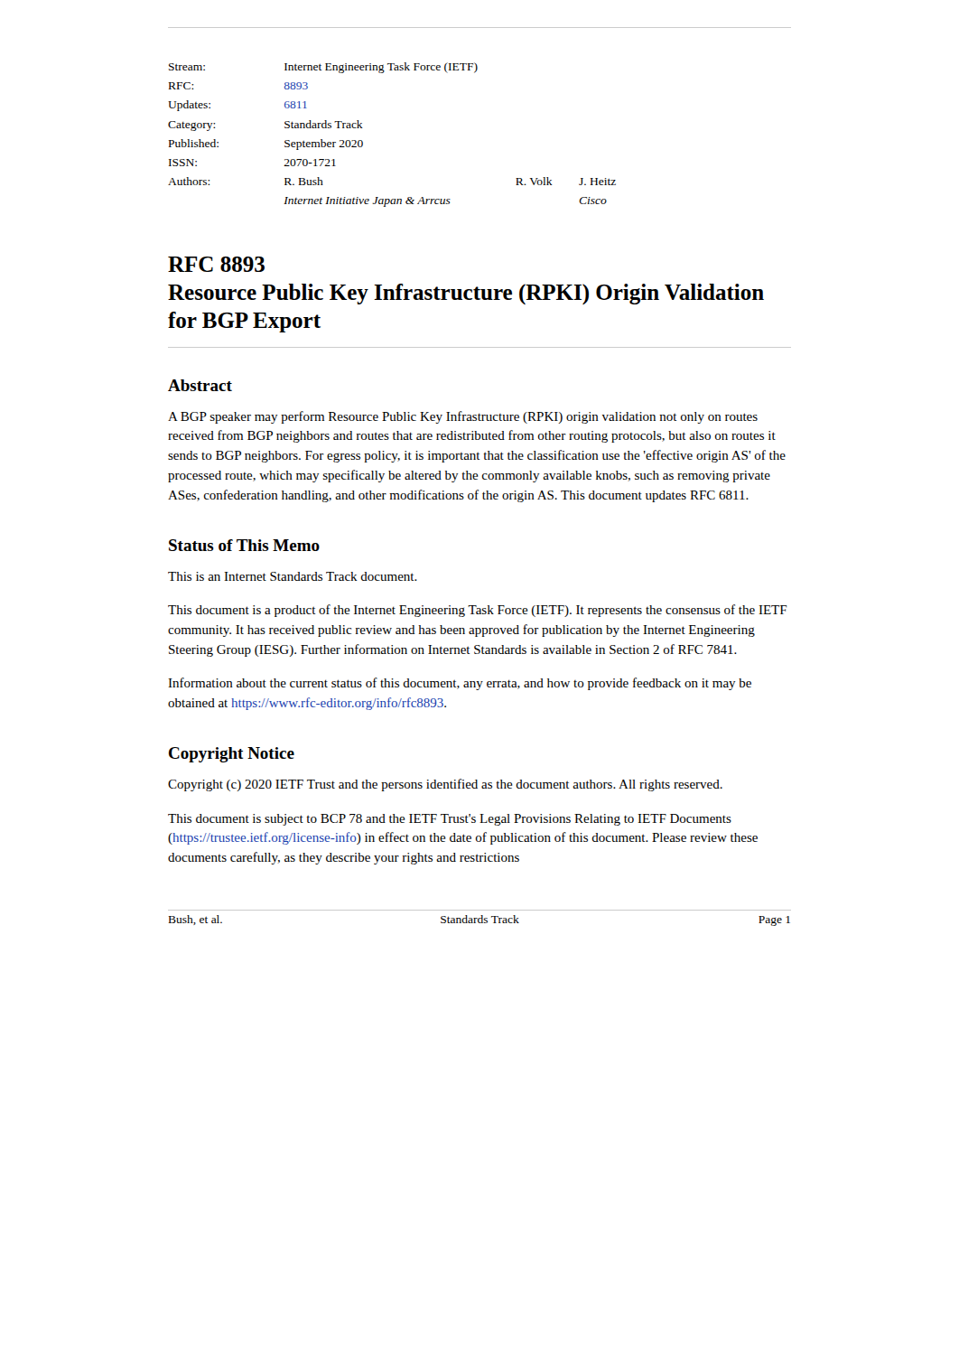| Stream: | Internet Engineering Task Force (IETF) |
| RFC: | 8893 |
| Updates: | 6811 |
| Category: | Standards Track |
| Published: | September 2020 |
| ISSN: | 2070-1721 |
| Authors: | R. Bush | R. Volk | J. Heitz |
| | Internet Initiative Japan & Arrcus | | Cisco |
RFC 8893 Resource Public Key Infrastructure (RPKI) Origin Validation for BGP Export
Abstract
A BGP speaker may perform Resource Public Key Infrastructure (RPKI) origin validation not only on routes received from BGP neighbors and routes that are redistributed from other routing protocols, but also on routes it sends to BGP neighbors. For egress policy, it is important that the classification use the 'effective origin AS' of the processed route, which may specifically be altered by the commonly available knobs, such as removing private ASes, confederation handling, and other modifications of the origin AS. This document updates RFC 6811.
Status of This Memo
This is an Internet Standards Track document.
This document is a product of the Internet Engineering Task Force (IETF). It represents the consensus of the IETF community. It has received public review and has been approved for publication by the Internet Engineering Steering Group (IESG). Further information on Internet Standards is available in Section 2 of RFC 7841.
Information about the current status of this document, any errata, and how to provide feedback on it may be obtained at https://www.rfc-editor.org/info/rfc8893.
Copyright Notice
Copyright (c) 2020 IETF Trust and the persons identified as the document authors. All rights reserved.
This document is subject to BCP 78 and the IETF Trust's Legal Provisions Relating to IETF Documents (https://trustee.ietf.org/license-info) in effect on the date of publication of this document. Please review these documents carefully, as they describe your rights and restrictions
| Bush, et al. | Standards Track | Page 1 |